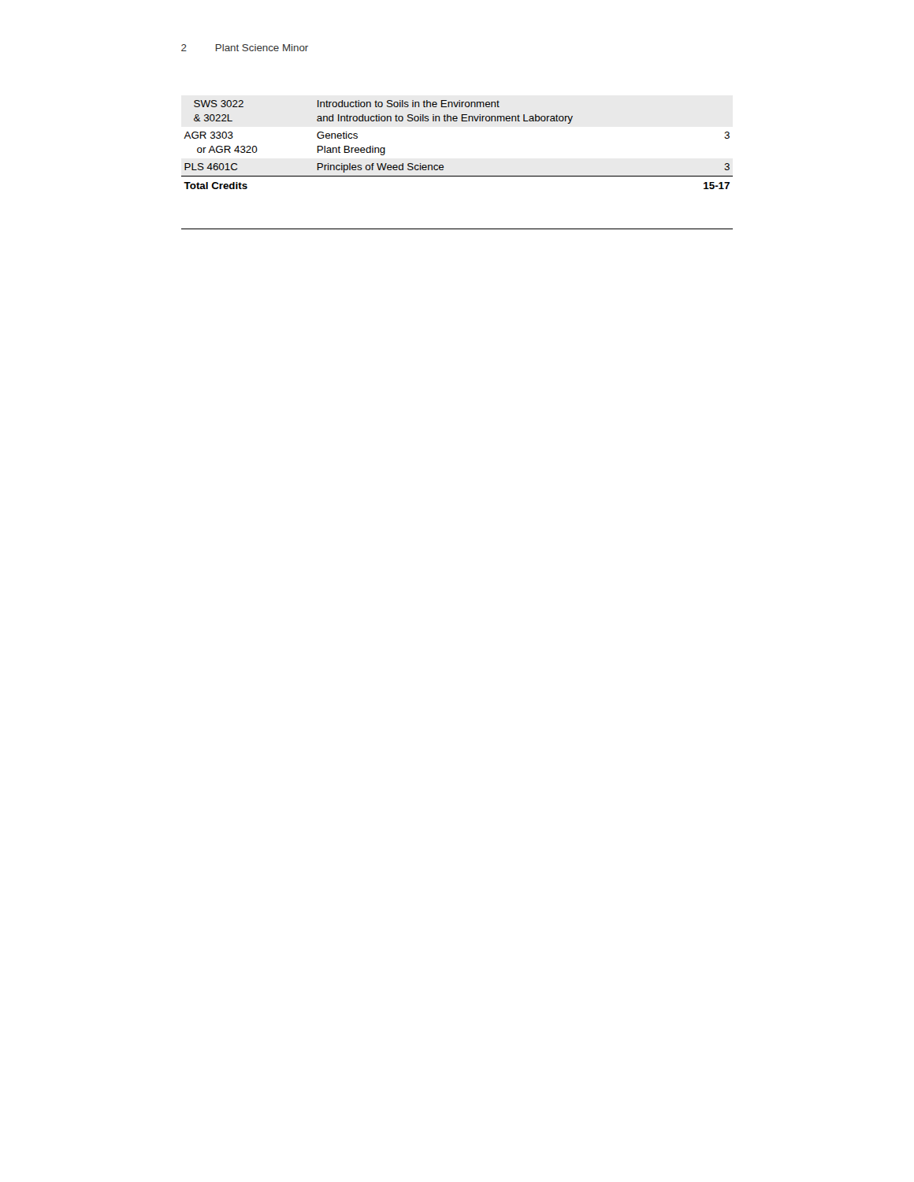2 Plant Science Minor
| SWS 3022 & 3022L | Introduction to Soils in the Environment and Introduction to Soils in the Environment Laboratory | |
| AGR 3303 or AGR 4320 | Genetics Plant Breeding | 3 |
| PLS 4601C | Principles of Weed Science | 3 |
| Total Credits | | 15-17 |